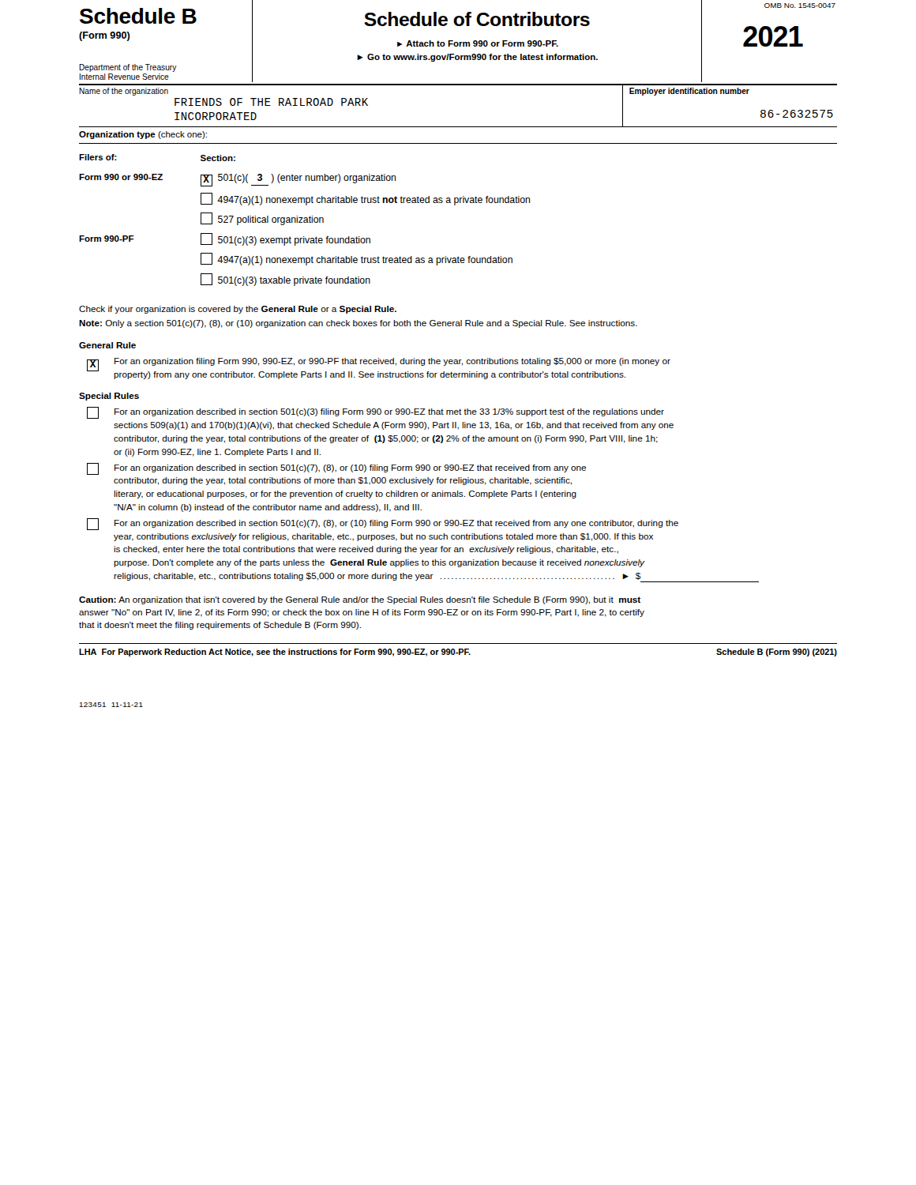Schedule B
(Form 990)
Department of the Treasury
Internal Revenue Service
Schedule of Contributors
► Attach to Form 990 or Form 990-PF.
► Go to www.irs.gov/Form990 for the latest information.
OMB No. 1545-0047
2021
Name of the organization
FRIENDS OF THE RAILROAD PARK
INCORPORATED
Employer identification number
86-2632575
Organization type (check one):
| Filers of: | Section: |
| Form 990 or 990-EZ | 501(c)( 3 ) (enter number) organization |
| | 4947(a)(1) nonexempt charitable trust not treated as a private foundation |
| | 527 political organization |
| Form 990-PF | 501(c)(3) exempt private foundation |
| | 4947(a)(1) nonexempt charitable trust treated as a private foundation |
| | 501(c)(3) taxable private foundation |
Check if your organization is covered by the General Rule or a Special Rule.
Note: Only a section 501(c)(7), (8), or (10) organization can check boxes for both the General Rule and a Special Rule. See instructions.
General Rule
X
For an organization filing Form 990, 990-EZ, or 990-PF that received, during the year, contributions totaling $5,000 or more (in money or
property) from any one contributor. Complete Parts I and II. See instructions for determining a contributor's total contributions.
Special Rules
For an organization described in section 501(c)(3) filing Form 990 or 990-EZ that met the 33 1/3% support test of the regulations under
sections 509(a)(1) and 170(b)(1)(A)(vi), that checked Schedule A (Form 990), Part II, line 13, 16a, or 16b, and that received from any one
contributor, during the year, total contributions of the greater of (1) $5,000; or (2) 2% of the amount on (i) Form 990, Part VIII, line 1h;
or (ii) Form 990-EZ, line 1. Complete Parts I and II.
For an organization described in section 501(c)(7), (8), or (10) filing Form 990 or 990-EZ that received from any one
contributor, during the year, total contributions of more than $1,000 exclusively for religious, charitable, scientific,
literary, or educational purposes, or for the prevention of cruelty to children or animals. Complete Parts I (entering
"N/A" in column (b) instead of the contributor name and address), II, and III.
For an organization described in section 501(c)(7), (8), or (10) filing Form 990 or 990-EZ that received from any one contributor, during the
year, contributions exclusively for religious, charitable, etc., purposes, but no such contributions totaled more than $1,000. If this box
is checked, enter here the total contributions that were received during the year for an exclusively religious, charitable, etc.,
purpose. Don't complete any of the parts unless the General Rule applies to this organization because it received nonexclusively
religious, charitable, etc., contributions totaling $5,000 or more during the year .............................................. ► $
Caution: An organization that isn't covered by the General Rule and/or the Special Rules doesn't file Schedule B (Form 990), but it must
answer "No" on Part IV, line 2, of its Form 990; or check the box on line H of its Form 990-EZ or on its Form 990-PF, Part I, line 2, to certify
that it doesn't meet the filing requirements of Schedule B (Form 990).
LHA For Paperwork Reduction Act Notice, see the instructions for Form 990, 990-EZ, or 990-PF.
Schedule B (Form 990) (2021)
123451 11-11-21